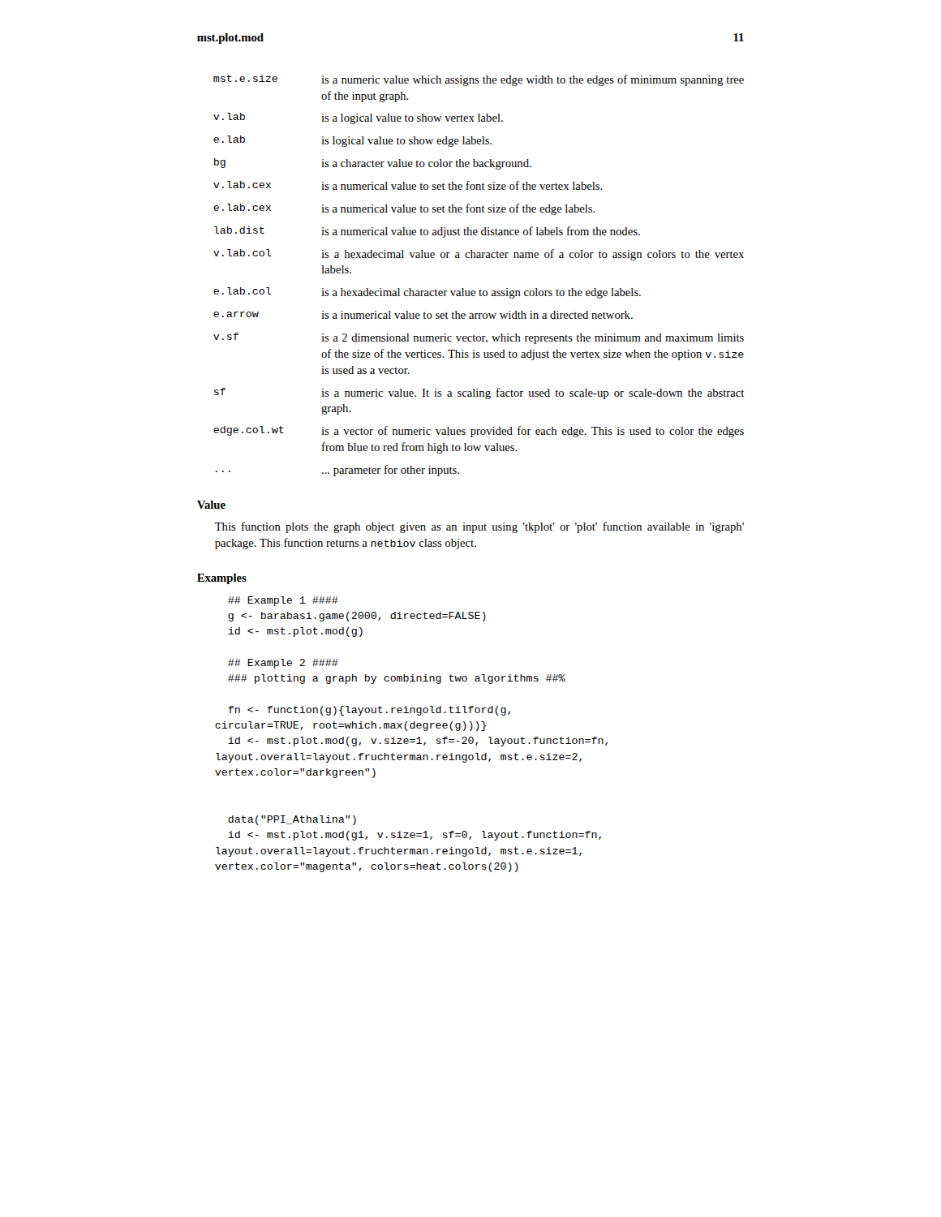mst.plot.mod 11
mst.e.size
is a numeric value which assigns the edge width to the edges of minimum spanning tree of the input graph.
v.lab
is a logical value to show vertex label.
e.lab
is logical value to show edge labels.
bg
is a character value to color the background.
v.lab.cex
is a numerical value to set the font size of the vertex labels.
e.lab.cex
is a numerical value to set the font size of the edge labels.
lab.dist
is a numerical value to adjust the distance of labels from the nodes.
v.lab.col
is a hexadecimal value or a character name of a color to assign colors to the vertex labels.
e.lab.col
is a hexadecimal character value to assign colors to the edge labels.
e.arrow
is a inumerical value to set the arrow width in a directed network.
v.sf
is a 2 dimensional numeric vector, which represents the minimum and maximum limits of the size of the vertices. This is used to adjust the vertex size when the option v.size is used as a vector.
sf
is a numeric value. It is a scaling factor used to scale-up or scale-down the abstract graph.
edge.col.wt
is a vector of numeric values provided for each edge. This is used to color the edges from blue to red from high to low values.
...
... parameter for other inputs.
Value
This function plots the graph object given as an input using 'tkplot' or 'plot' function available in 'igraph' package. This function returns a netbiov class object.
Examples
  ## Example 1 ####
  g <- barabasi.game(2000, directed=FALSE)
  id <- mst.plot.mod(g)

  ## Example 2 ####
  ### plotting a graph by combining two algorithms ##%

  fn <- function(g){layout.reingold.tilford(g,
circular=TRUE, root=which.max(degree(g)))}
  id <- mst.plot.mod(g, v.size=1, sf=-20, layout.function=fn,
layout.overall=layout.fruchterman.reingold, mst.e.size=2,
vertex.color="darkgreen")


  data("PPI_Athalina")
  id <- mst.plot.mod(g1, v.size=1, sf=0, layout.function=fn,
layout.overall=layout.fruchterman.reingold, mst.e.size=1,
vertex.color="magenta", colors=heat.colors(20))